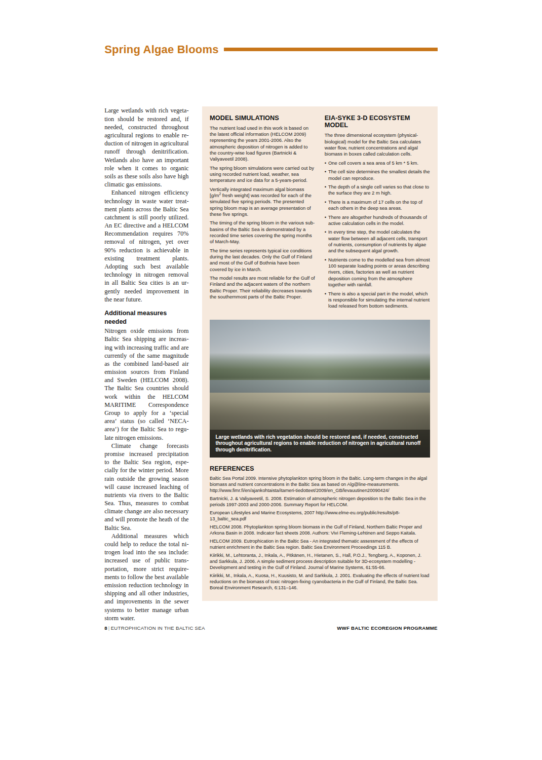Spring Algae Blooms
Large wetlands with rich vegetation should be restored and, if needed, constructed throughout agricultural regions to enable reduction of nitrogen in agricultural runoff through denitrification. Wetlands also have an important role when it comes to organic soils as these soils also have high climatic gas emissions.
Enhanced nitrogen efficiency technology in waste water treatment plants across the Baltic Sea catchment is still poorly utilized. An EC directive and a HELCOM Recommendation requires 70% removal of nitrogen, yet over 90% reduction is achievable in existing treatment plants. Adopting such best available technology in nitrogen removal in all Baltic Sea cities is an urgently needed improvement in the near future.
Additional measures needed
Nitrogen oxide emissions from Baltic Sea shipping are increasing with increasing traffic and are currently of the same magnitude as the combined land-based air emission sources from Finland and Sweden (HELCOM 2008). The Baltic Sea countries should work within the HELCOM MARITIME Correspondence Group to apply for a ‘special area’ status (so called ‘NECA-area’) for the Baltic Sea to regulate nitrogen emissions.
Climate change forecasts promise increased precipitation to the Baltic Sea region, especially for the winter period. More rain outside the growing season will cause increased leaching of nutrients via rivers to the Baltic Sea. Thus, measures to combat climate change are also necessary and will promote the heath of the Baltic Sea.
Additional measures which could help to reduce the total nitrogen load into the sea include: increased use of public transportation, more strict requirements to follow the best available emission reduction technology in shipping and all other industries, and improvements in the sewer systems to better manage urban storm water.
Model simulations
The nutrient load used in this work is based on the latest official information (HELCOM 2009) representing the years 2001-2006. Also the atmospheric deposition of nitrogen is added to the country-wise load figures (Bartnicki & Valiyaveetil 2008).
The spring bloom simulations were carried out by using recorded nutrient load, weather, sea temperature and ice data for a 5-years-period.
Vertically integrated maximum algal biomass [g/m2 fresh weight] was recorded for each of the simulated five spring periods. The presented spring bloom map is an average presentation of these five springs.
The timing of the spring bloom in the various sub-basins of the Baltic Sea is demonstrated by a recorded time series covering the spring months of March-May.
The time series represents typical ice conditions during the last decades. Only the Gulf of Finland and most of the Gulf of Bothnia have been covered by ice in March.
The model results are most reliable for the Gulf of Finland and the adjacent waters of the northern Baltic Proper. Their reliability decreases towards the southernmost parts of the Baltic Proper.
EIA-SYKE 3-D ecosystem model
The three dimensional ecosystem (physical-biological) model for the Baltic Sea calculates water flow, nutrient concentrations and algal biomass in boxes called calculation cells.
One cell covers a sea area of 5 km * 5 km.
The cell size determines the smallest details the model can reproduce.
The depth of a single cell varies so that close to the surface they are 2 m high.
There is a maximum of 17 cells on the top of each others in the deep sea areas.
There are altogether hundreds of thousands of active calculation cells in the model.
In every time step, the model calculates the water flow between all adjacent cells, transport of nutrients, consumption of nutrients by algae and the subsequent algal growth.
Nutrients come to the modelled sea from almost 100 separate loading points or areas describing rivers, cities, factories as well as nutrient deposition coming from the atmosphere together with rainfall.
There is also a special part in the model, which is responsible for simulating the internal nutrient load released from bottom sediments.
Large wetlands with rich vegetation should be restored and, if needed, constructed throughout agricultural regions to enable reduction of nitrogen in agricultural runoff through denitrification.
References
Baltic Sea Portal 2009. Intensive phytoplankton spring bloom in the Baltic. Long-term changes in the algal biomass and nutrient concentrations in the Baltic Sea as based on Alg@line-measurements. http://www.fimr.fi/en/ajankohtaista/itameri-tiedotteet/2009/en_GB/levauutinen20090424/
Bartnicki, J. & Valiyaveetil, S. 2008. Estimation of atmospheric nitrogen deposition to the Baltic Sea in the periods 1997-2003 and 2000-2006. Summary Report for HELCOM.
European Lifestyles and Marine Ecosystems, 2007 http://www.elme-eu.org/public/results/p8-13_baltic_sea.pdf
HELCOM 2008. Phytoplankton spring bloom biomass in the Gulf of Finland, Northern Baltic Proper and Arkona Basin in 2008. Indicator fact sheets 2008. Authors: Vivi Fleming-Lehtinen and Seppo Kaitala.
HELCOM 2009. Eutrophication in the Baltic Sea - An integrated thematic assessment of the effects of nutrient enrichment in the Baltic Sea region. Baltic Sea Environment Proceedings 115 B.
Kiirikki, M., Lehtoranta, J., Inkala, A., Pitkänen, H., Hietanen, S., Hall, P.O.J., Tengberg, A., Koponen, J. and Sarkkula, J. 2006. A simple sediment process description suitable for 3D-ecosystem modelling - Development and testing in the Gulf of Finland. Journal of Marine Systems, 61:55-66.
Kiirikki, M., Inkala, A., Kuosa, H., Kuusisto, M. and Sarkkula, J. 2001. Evaluating the effects of nutrient load reductions on the biomass of toxic nitrogen-fixing cyanobacteria in the Gulf of Finland, the Baltic Sea. Boreal Environment Research, 6:131–146.
8|EUTROPHICATION IN THE BALTIC SEA
WWF BALTIC ECOREGION PROGRAMME